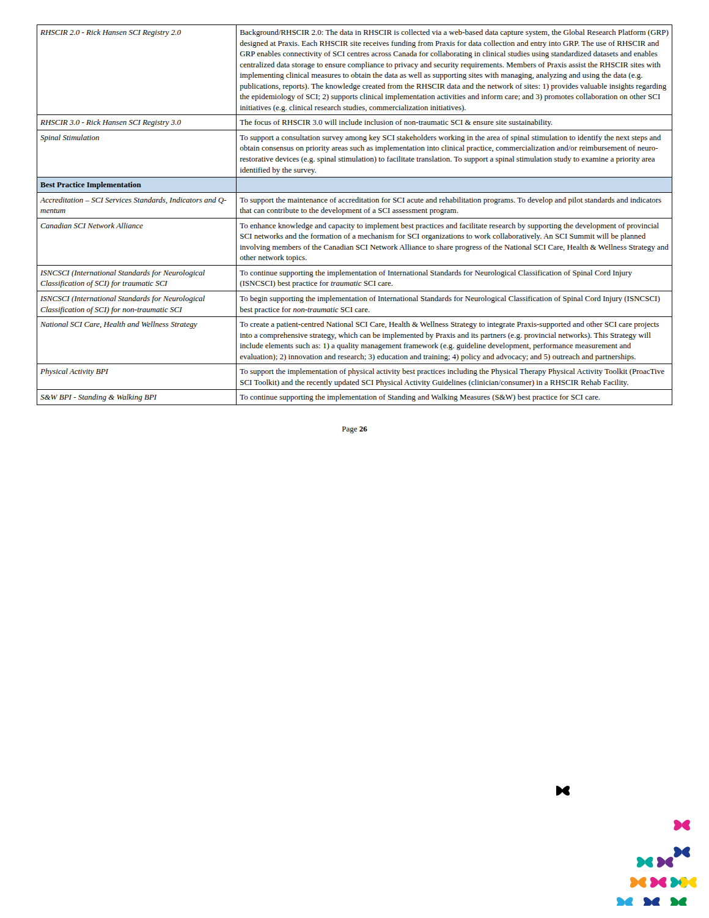| RHSCIR 2.0 - Rick Hansen SCI Registry 2.0 | Background/RHSCIR 2.0: The data in RHSCIR is collected via a web-based data capture system, the Global Research Platform (GRP) designed at Praxis. Each RHSCIR site receives funding from Praxis for data collection and entry into GRP. The use of RHSCIR and GRP enables connectivity of SCI centres across Canada for collaborating in clinical studies using standardized datasets and enables centralized data storage to ensure compliance to privacy and security requirements. Members of Praxis assist the RHSCIR sites with implementing clinical measures to obtain the data as well as supporting sites with managing, analyzing and using the data (e.g. publications, reports). The knowledge created from the RHSCIR data and the network of sites: 1) provides valuable insights regarding the epidemiology of SCI; 2) supports clinical implementation activities and inform care; and 3) promotes collaboration on other SCI initiatives (e.g. clinical research studies, commercialization initiatives). |
| RHSCIR 3.0 - Rick Hansen SCI Registry 3.0 | The focus of RHSCIR 3.0 will include inclusion of non-traumatic SCI & ensure site sustainability. |
| Spinal Stimulation | To support a consultation survey among key SCI stakeholders working in the area of spinal stimulation to identify the next steps and obtain consensus on priority areas such as implementation into clinical practice, commercialization and/or reimbursement of neuro-restorative devices (e.g. spinal stimulation) to facilitate translation. To support a spinal stimulation study to examine a priority area identified by the survey. |
| Best Practice Implementation | |
| Accreditation – SCI Services Standards, Indicators and Q-mentum | To support the maintenance of accreditation for SCI acute and rehabilitation programs. To develop and pilot standards and indicators that can contribute to the development of a SCI assessment program. |
| Canadian SCI Network Alliance | To enhance knowledge and capacity to implement best practices and facilitate research by supporting the development of provincial SCI networks and the formation of a mechanism for SCI organizations to work collaboratively. An SCI Summit will be planned involving members of the Canadian SCI Network Alliance to share progress of the National SCI Care, Health & Wellness Strategy and other network topics. |
| ISNCSCI (International Standards for Neurological Classification of SCI) for traumatic SCI | To continue supporting the implementation of International Standards for Neurological Classification of Spinal Cord Injury (ISNCSCI) best practice for traumatic SCI care. |
| ISNCSCI (International Standards for Neurological Classification of SCI) for non-traumatic SCI | To begin supporting the implementation of International Standards for Neurological Classification of Spinal Cord Injury (ISNCSCI) best practice for non-traumatic SCI care. |
| National SCI Care, Health and Wellness Strategy | To create a patient-centred National SCI Care, Health & Wellness Strategy to integrate Praxis-supported and other SCI care projects into a comprehensive strategy, which can be implemented by Praxis and its partners (e.g. provincial networks). This Strategy will include elements such as: 1) a quality management framework (e.g. guideline development, performance measurement and evaluation); 2) innovation and research; 3) education and training; 4) policy and advocacy; and 5) outreach and partnerships. |
| Physical Activity BPI | To support the implementation of physical activity best practices including the Physical Therapy Physical Activity Toolkit (ProacTive SCI Toolkit) and the recently updated SCI Physical Activity Guidelines (clinician/consumer) in a RHSCIR Rehab Facility. |
| S&W BPI - Standing & Walking BPI | To continue supporting the implementation of Standing and Walking Measures (S&W) best practice for SCI care. |
Page 26